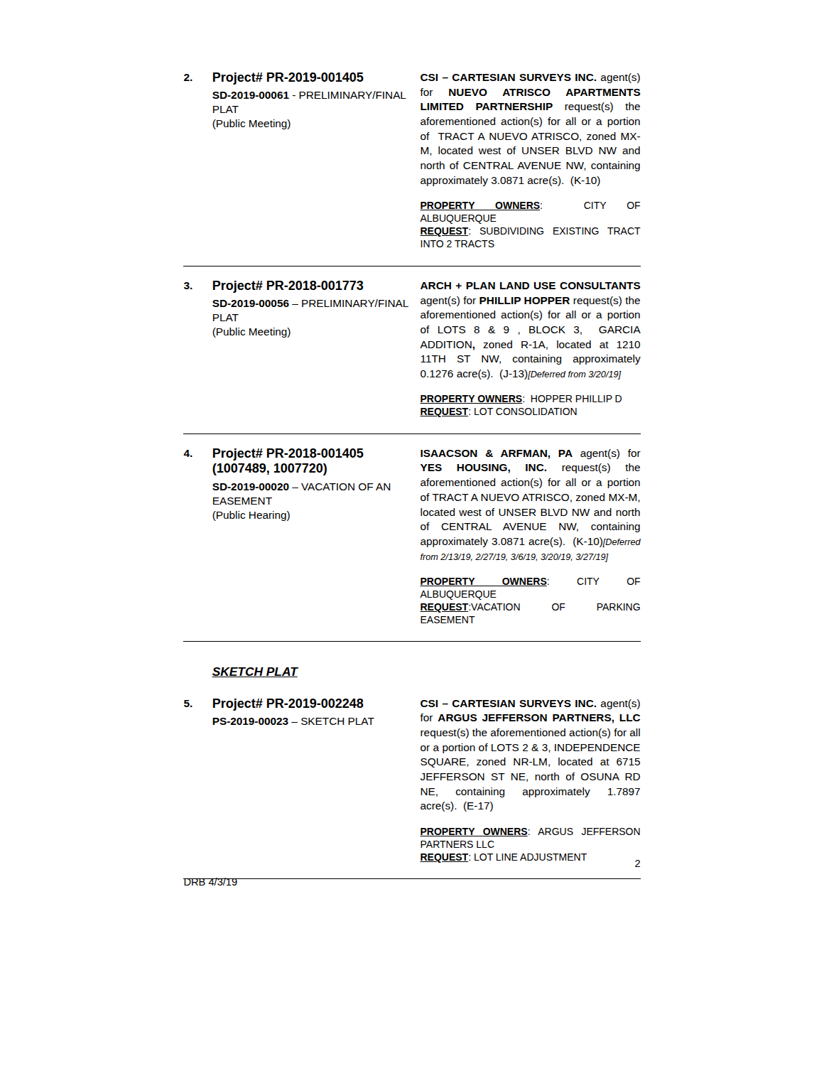| 2. | Project# PR-2019-001405 SD-2019-00061 - PRELIMINARY/FINAL PLAT (Public Meeting) | CSI – CARTESIAN SURVEYS INC. agent(s) for NUEVO ATRISCO APARTMENTS LIMITED PARTNERSHIP request(s) the aforementioned action(s) for all or a portion of TRACT A NUEVO ATRISCO, zoned MX-M, located west of UNSER BLVD NW and north of CENTRAL AVENUE NW, containing approximately 3.0871 acre(s). (K-10) PROPERTY OWNERS : CITY OF ALBUQUERQUE REQUEST : SUBDIVIDING EXISTING TRACT INTO 2 TRACTS |
| 3. | Project# PR-2018-001773 SD-2019-00056 – PRELIMINARY/FINAL PLAT (Public Meeting) | ARCH + PLAN LAND USE CONSULTANTS agent(s) for PHILLIP HOPPER request(s) the aforementioned action(s) for all or a portion of LOTS 8 & 9 , BLOCK 3, GARCIA ADDITION , zoned R-1A, located at 1210 11TH ST NW, containing approximately 0.1276 acre(s). (J-13) [Deferred from 3/20/19] PROPERTY OWNERS : HOPPER PHILLIP D REQUEST : LOT CONSOLIDATION |
| 4. | Project# PR-2018-001405 (1007489, 1007720) SD-2019-00020 – VACATION OF AN EASEMENT (Public Hearing) | ISAACSON & ARFMAN, PA agent(s) for YES HOUSING, INC. request(s) the aforementioned action(s) for all or a portion of TRACT A NUEVO ATRISCO, zoned MX-M, located west of UNSER BLVD NW and north of CENTRAL AVENUE NW, containing approximately 3.0871 acre(s). (K-10) [Deferred from 2/13/19, 2/27/19, 3/6/19, 3/20/19, 3/27/19] PROPERTY OWNERS : CITY OF ALBUQUERQUE REQUEST :VACATION OF PARKING EASEMENT |
| SKETCH PLAT |
| 5. | Project# PR-2019-002248 PS-2019-00023 – SKETCH PLAT | CSI – CARTESIAN SURVEYS INC. agent(s) for ARGUS JEFFERSON PARTNERS, LLC request(s) the aforementioned action(s) for all or a portion of LOTS 2 & 3, INDEPENDENCE SQUARE, zoned NR-LM, located at 6715 JEFFERSON ST NE, north of OSUNA RD NE, containing approximately 1.7897 acre(s). (E-17) PROPERTY OWNERS : ARGUS JEFFERSON PARTNERS LLC REQUEST : LOT LINE ADJUSTMENT |
2
DRB 4/3/19